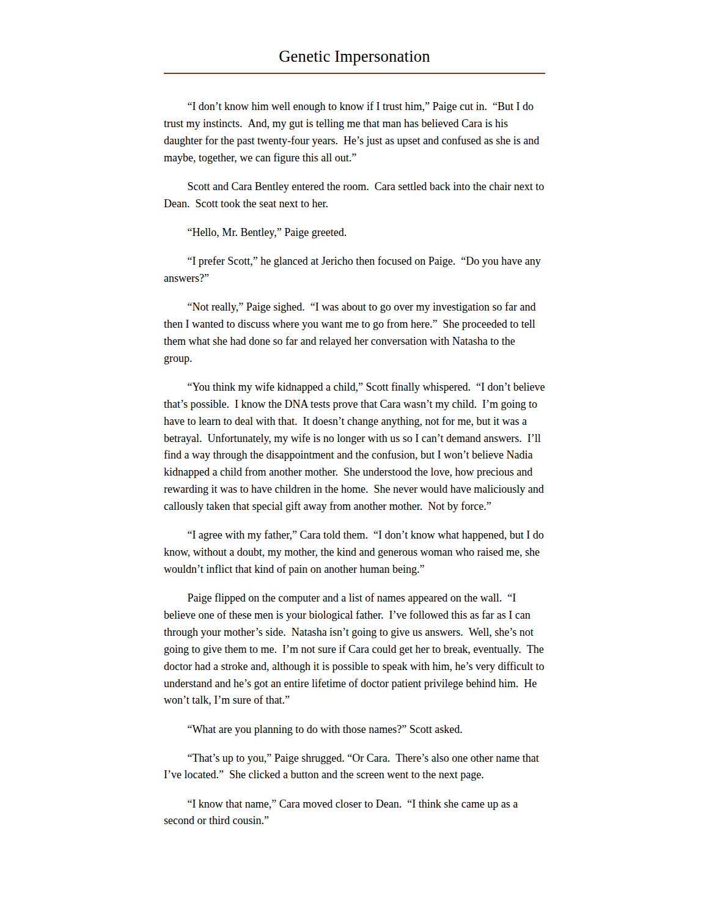Genetic Impersonation
“I don’t know him well enough to know if I trust him,” Paige cut in. “But I do trust my instincts. And, my gut is telling me that man has believed Cara is his daughter for the past twenty-four years. He’s just as upset and confused as she is and maybe, together, we can figure this all out.”
Scott and Cara Bentley entered the room. Cara settled back into the chair next to Dean. Scott took the seat next to her.
“Hello, Mr. Bentley,” Paige greeted.
“I prefer Scott,” he glanced at Jericho then focused on Paige. “Do you have any answers?”
“Not really,” Paige sighed. “I was about to go over my investigation so far and then I wanted to discuss where you want me to go from here.” She proceeded to tell them what she had done so far and relayed her conversation with Natasha to the group.
“You think my wife kidnapped a child,” Scott finally whispered. “I don’t believe that’s possible. I know the DNA tests prove that Cara wasn’t my child. I’m going to have to learn to deal with that. It doesn’t change anything, not for me, but it was a betrayal. Unfortunately, my wife is no longer with us so I can’t demand answers. I’ll find a way through the disappointment and the confusion, but I won’t believe Nadia kidnapped a child from another mother. She understood the love, how precious and rewarding it was to have children in the home. She never would have maliciously and callously taken that special gift away from another mother. Not by force.”
“I agree with my father,” Cara told them. “I don’t know what happened, but I do know, without a doubt, my mother, the kind and generous woman who raised me, she wouldn’t inflict that kind of pain on another human being.”
Paige flipped on the computer and a list of names appeared on the wall. “I believe one of these men is your biological father. I’ve followed this as far as I can through your mother’s side. Natasha isn’t going to give us answers. Well, she’s not going to give them to me. I’m not sure if Cara could get her to break, eventually. The doctor had a stroke and, although it is possible to speak with him, he’s very difficult to understand and he’s got an entire lifetime of doctor patient privilege behind him. He won’t talk, I’m sure of that.”
“What are you planning to do with those names?” Scott asked.
“That’s up to you,” Paige shrugged. “Or Cara. There’s also one other name that I’ve located.” She clicked a button and the screen went to the next page.
“I know that name,” Cara moved closer to Dean. “I think she came up as a second or third cousin.”